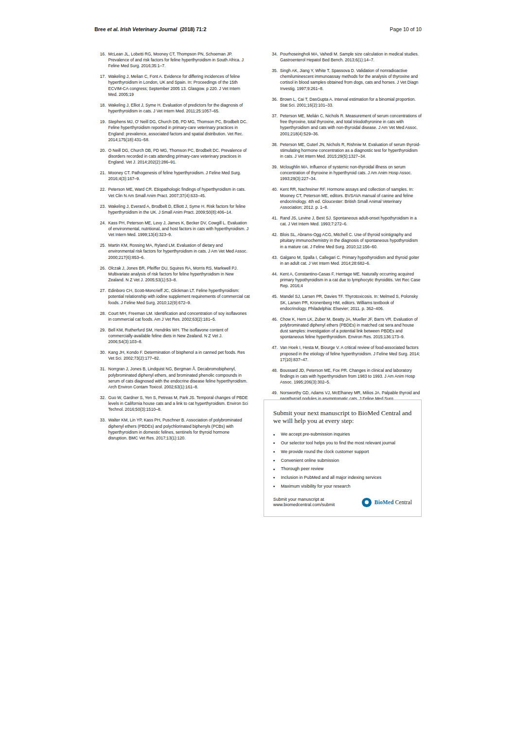Bree et al. Irish Veterinary Journal (2018) 71:2
Page 10 of 10
McLean JL, Lobetti RG, Mooney CT, Thompson PN, Schoeman JP. Prevalence of and risk factors for feline hyperthyroidism in South Africa. J Feline Med Surg. 2016;35:1–7.
Wakeling J, Melian C, Font A. Evidence for differing incidences of feline hyperthyroidism in London, UK and Spain. In: Proceedings of the 15th ECVIM-CA congress; September 2005 13. Glasgow. p 220. J Vet Intern Med. 2005;19
Wakeling J, Elliot J, Syme H. Evaluation of predictors for the diagnosis of hyperthyroidism in cats. J Vet Intern Med. 2011;25:1057–65.
Stephens MJ, O' Neill DG, Church DB, PD MG, Thomson PC, Brodbelt DC. Feline hyperthyroidism reported in primary-care veterinary practices in England: prevalence, associated factors and spatial distribution. Vet Rec. 2014;175(18):431–58.
O Neill DG, Church DB, PD MG, Thomson PC, Brodbelt DC. Prevalence of disorders recorded in cats attending primary-care veterinary practices in England. Vet J. 2014;202(2):286–91.
Mooney CT. Pathogenesis of feline hyperthyroidism. J Feline Med Surg. 2016;4(3):167–9.
Peterson ME, Ward CR. Etiopathologic findings of hyperthyroidism in cats. Vet Clin N Am Small Anim Pract. 2007;37(4):633–45.
Wakeling J, Everard A, Brodbelt D, Elliott J, Syme H. Risk factors for feline hyperthyroidism in the UK. J Small Anim Pract. 2009;50(8):406–14.
Kass PH, Peterson ME, Levy J, James K, Becker DV, Cowgill L. Evaluation of environmental, nutritional, and host factors in cats with hyperthyroidism. J Vet Intern Med. 1999;13(4):323–9.
Martin KM, Rossing MA, Ryland LM. Evaluation of dietary and environmental risk factors for hyperthyroidism in cats. J Am Vet Med Assoc. 2000;217(6):853–6.
Olczak J, Jones BR, Pfeiffer DU, Squires RA, Morris RS, Markwell PJ. Multivariate analysis of risk factors for feline hyperthyroidism in New Zealand. N Z Vet J. 2005;53(1):53–8.
Edinboro CH, Scott-Moncrieff JC, Glickman LT. Feline hyperthyroidism: potential relationship with iodine supplement requirements of commercial cat foods. J Feline Med Surg. 2010;12(9):672–9.
Court MH, Freeman LM. Identification and concentration of soy isoflavones in commercial cat foods. Am J Vet Res. 2002;63(2):181–5.
Bell KM, Rutherfurd SM, Hendriks WH. The isoflavone content of commercially-available feline diets in New Zealand. N Z Vet J. 2006;54(3):103–8.
Kang JH, Kondo F. Determination of bisphenol a in canned pet foods. Res Vet Sci. 2002;73(2):177–82.
Norrgran J, Jones B, Lindquist NG, Bergman Å. Decabromobiphenyl, polybrominated diphenyl ethers, and brominated phenolic compounds in serum of cats diagnosed with the endocrine disease feline hyperthyroidism. Arch Environ Contam Toxicol. 2002;63(1):161–8.
Guo W, Gardner S, Yen S, Petreas M, Park JS. Temporal changes of PBDE levels in California house cats and a link to cat hyperthyroidism. Environ Sci Technol. 2016;50(3):1510–8.
Walter KM, Lin YP, Kass PH, Puschner B. Association of polybrominated diphenyl ethers (PBDEs) and polychlorinated biphenyls (PCBs) with hyperthyroidism in domestic felines, sentinels for thyroid hormone disruption. BMC Vet Res. 2017;13(1):120.
Pourhoseingholi MA, Vahedi M. Sample size calculation in medical studies. Gastroenterol Hepatol Bed Bench. 2013;6(1):14–7.
Singh AK, Jiang Y, White T, Spassova D. Validation of nonradioactive chemiluminescent immunoassay methods for the analysis of thyroxine and cortisol in blood samples obtained from dogs, cats and horses. J Vet Diagn Investig. 1997;9:261–8.
Brown L, Cai T, DasGupta A. Interval estimation for a binomial proportion. Stat Sci. 2001;16(2):101–33.
Peterson ME, Melián C, Nichols R. Measurement of serum concentrations of free thyroxine, total thyroxine, and total triiodothyronine in cats with hyperthyroidism and cats with non-thyroidal disease. J Am Vet Med Assoc. 2001;218(4):529–36.
Peterson ME, Guterl JN, Nichols R, Rishniw M. Evaluation of serum thyroid-stimulating hormone concentration as a diagnostic test for hyperthyroidism in cats. J Vet Intern Med. 2015;29(5):1327–34.
Mcloughlin MA. Influence of systemic non-thyroidal illness on serum concentration of thyroxine in hyperthyroid cats. J Am Anim Hosp Assoc. 1993;29(3):227–34.
Kent RR, Nachreiner RF. Hormone assays and collection of samples. In: Mooney CT, Peterson ME, editors. BVSAVA manual of canine and feline endocrinology. 4th ed. Gloucester: British Small Animal Veterinary Association; 2012. p. 1–8.
Rand JS, Levine J, Best SJ. Spontaneous adult-onset hypothyroidism in a cat. J Vet Intern Med. 1993;7:272–6.
Blois SL, Abrams-Ogg ACG, Mitchell C. Use of thyroid scintigraphy and pituitary immunochemistry in the diagnosis of spontaneous hypothyroidism in a mature cat. J Feline Med Surg. 2010;12:156–60.
Galgano M, Spalla I, Callegari C. Primary hypothyroidism and thyroid goiter in an adult cat. J Vet Intern Med. 2014;28:682–6.
Kent A, Constantino-Casas F, Herrtage ME. Naturally occurring acquired primary hypothyroidism in a cat due to lymphocytic thyroiditis. Vet Rec Case Rep. 2016;4
Mandel SJ, Larsen PR, Davies TF. Thyrotoxicosis. In: Melmed S, Polonsky SK, Larsen PR, Kronenberg HM, editors. Williams textbook of endocrinology. Philadelphia: Elsevier; 2011. p. 362–406.
Chow K, Hern LK, Zuber M, Beatty JA, Mueller JF, Barrs VR. Evaluation of polybrominated diphenyl ethers (PBDEs) in matched cat sera and house dust samples: investigation of a potential link between PBDEs and spontaneous feline hyperthyroidism. Environ Res. 2015;136:173–9.
Van Hoek I, Hesta M, Biourge V. A critical review of food-associated factors proposed in the etiology of feline hyperthyroidism. J Feline Med Surg. 2014; 17(10):837–47.
Boussard JD, Peterson ME, Fox PR. Changes in clinical and laboratory findings in cats with hyperthyroidism from 1983 to 1993. J Am Anim Hosp Assoc. 1995;206(3):302–5.
Norsworthy GD, Adams VJ, McElhaney MR, Milios JA. Palpable thyroid and parathyroid nodules in asymptomatic cats. J Feline Med Surg. 2016;4(3):145–51.
Boretti FS, Sieber-Ruckstuhl NS, Gerber DD. Thyroid enlargement and its relationship to clinicopathological parameters and T4 status in suspected hyperthyroid cats. J Feline Med Surg. 2009;11(4):286–92.
Peterson ME, Broome MR. Thyroid scintigraphy findings in 2096 cats with hyperthyroidism. Vet Radiol Ultrasound. 2014;56(1):84–95.
Submit your next manuscript to BioMed Central and we will help you at every step:
We accept pre-submission inquiries
Our selector tool helps you to find the most relevant journal
We provide round the clock customer support
Convenient online submission
Thorough peer review
Inclusion in PubMed and all major indexing services
Maximum visibility for your research
Submit your manuscript at www.biomedcentral.com/submit
BioMed Central